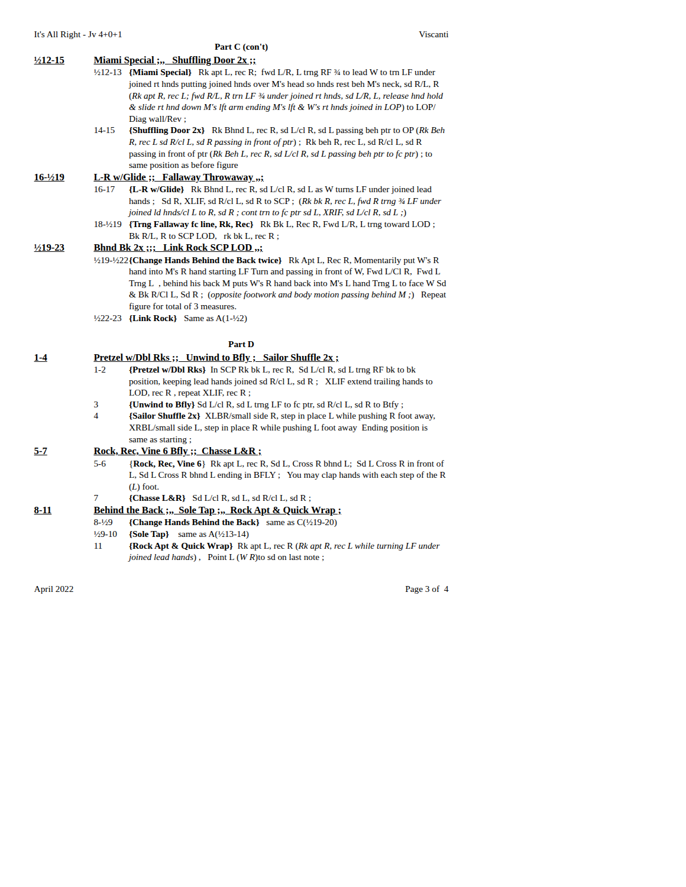It's All Right - Jv 4+0+1 Viscanti
Part C (con't)
| ½12-15 | Miami Special ;,, Shuffling Door 2x ;; |
| | ½12-13 | {Miami Special} Rk apt L, rec R; fwd L/R, L trng RF ¾ to lead W to trn LF under joined rt hnds putting joined hnds over M's head so hnds rest beh M's neck, sd R/L, R ( Rk apt R, rec L; fwd R/L, R trn LF ¾ under joined rt hnds, sd L/R, L, release hnd hold & slide rt hnd down M's lft arm ending M's lft & W's rt hnds joined in LOP ) to LOP/ Diag wall/Rev ; |
| | 14-15 | {Shuffling Door 2x} Rk Bhnd L, rec R, sd L/cl R, sd L passing beh ptr to OP ( Rk Beh R, rec L sd R/cl L, sd R passing in front of ptr ) ; Rk beh R, rec L, sd R/cl L, sd R passing in front of ptr ( Rk Beh L, rec R, sd L/cl R, sd L passing beh ptr to fc ptr ) ; to same position as before figure |
| 16-½19 | L-R w/Glide ;; Fallaway Throwaway ,,; |
| | 16-17 | {L-R w/Glide} Rk Bhnd L, rec R, sd L/cl R, sd L as W turns LF under joined lead hands ; Sd R, XLIF, sd R/cl L, sd R to SCP ; ( Rk bk R, rec L, fwd R trng ¾ LF under joined ld hnds/cl L to R, sd R ; cont trn to fc ptr sd L, XRIF, sd L/cl R, sd L ; ) |
| | 18-½19 | {Trng Fallaway fc line, Rk, Rec} Rk Bk L, Rec R, Fwd L/R, L trng toward LOD ; Bk R/L, R to SCP LOD, rk bk L, rec R ; |
| ½19-23 | Bhnd Bk 2x ;;; Link Rock SCP LOD ,,; |
| | ½19-½22 | {Change Hands Behind the Back twice} Rk Apt L, Rec R, Momentarily put W's R hand into M's R hand starting LF Turn and passing in front of W, Fwd L/Cl R, Fwd L Trng L , behind his back M puts W's R hand back into M's L hand Trng L to face W Sd & Bk R/Cl L, Sd R ; ( opposite footwork and body motion passing behind M ; ) Repeat figure for total of 3 measures. |
| | ½22-23 | {Link Rock} Same as A(1-½2) |
Part D
| 1-4 | Pretzel w/Dbl Rks ;; Unwind to Bfly ; Sailor Shuffle 2x ; |
| | 1-2 | {Pretzel w/Dbl Rks} In SCP Rk bk L, rec R, Sd L/cl R, sd L trng RF bk to bk position, keeping lead hands joined sd R/cl L, sd R ; XLIF extend trailing hands to LOD, rec R , repeat XLIF, rec R ; |
| | 3 | {Unwind to Bfly} Sd L/cl R, sd L trng LF to fc ptr, sd R/cl L, sd R to Btfy ; |
| | 4 | {Sailor Shuffle 2x} XLBR/small side R, step in place L while pushing R foot away, XRBL/small side L, step in place R while pushing L foot away Ending position is same as starting ; |
| 5-7 | Rock, Rec, Vine 6 Bfly ;; Chasse L&R ; |
| | 5-6 | { Rock, Rec, Vine 6 } Rk apt L, rec R, Sd L, Cross R bhnd L; Sd L Cross R in front of L, Sd L Cross R bhnd L ending in BFLY ; You may clap hands with each step of the R ( L ) foot. |
| | 7 | {Chasse L&R} Sd L/cl R, sd L, sd R/cl L, sd R ; |
| 8-11 | Behind the Back ;,, Sole Tap ;,, Rock Apt & Quick Wrap ; |
| | 8-½9 | {Change Hands Behind the Back} same as C(½19-20) |
| | ½9-10 | {Sole Tap} same as A(½13-14) |
| | 11 | {Rock Apt & Quick Wrap} Rk apt L, rec R ( Rk apt R, rec L while turning LF under joined lead hands ) , Point L ( W R )to sd on last note ; |
April 2022 Page 3 of 4